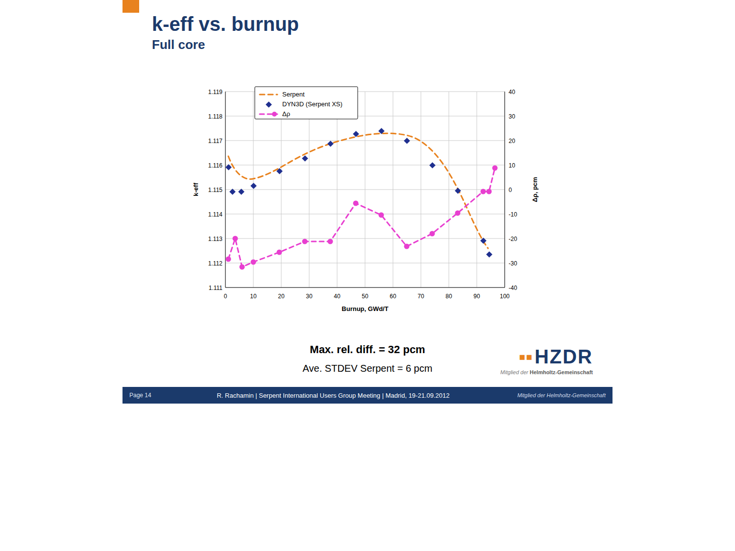k-eff vs. burnup
Full core
1.119 1.118 1.117 1.116 1.115 1.114 1.113 1.112 1.111 40 30 20 10 0 -10 -20 -30 -40 0 10 20 30 40 50 60 70 80 90 100 Burnup, GWd/T k-eff Δρ, pcm Serpent DYN3D (Serpent XS) Δρ
Max. rel. diff. = 32 pcm
Ave. STDEV Serpent = 6 pcm
▪▪HZDR
Mitglied der Helmholtz-Gemeinschaft
Page 14
R. Rachamin | Serpent International Users Group Meeting | Madrid, 19-21.09.2012
Mitglied der Helmholtz-Gemeinschaft